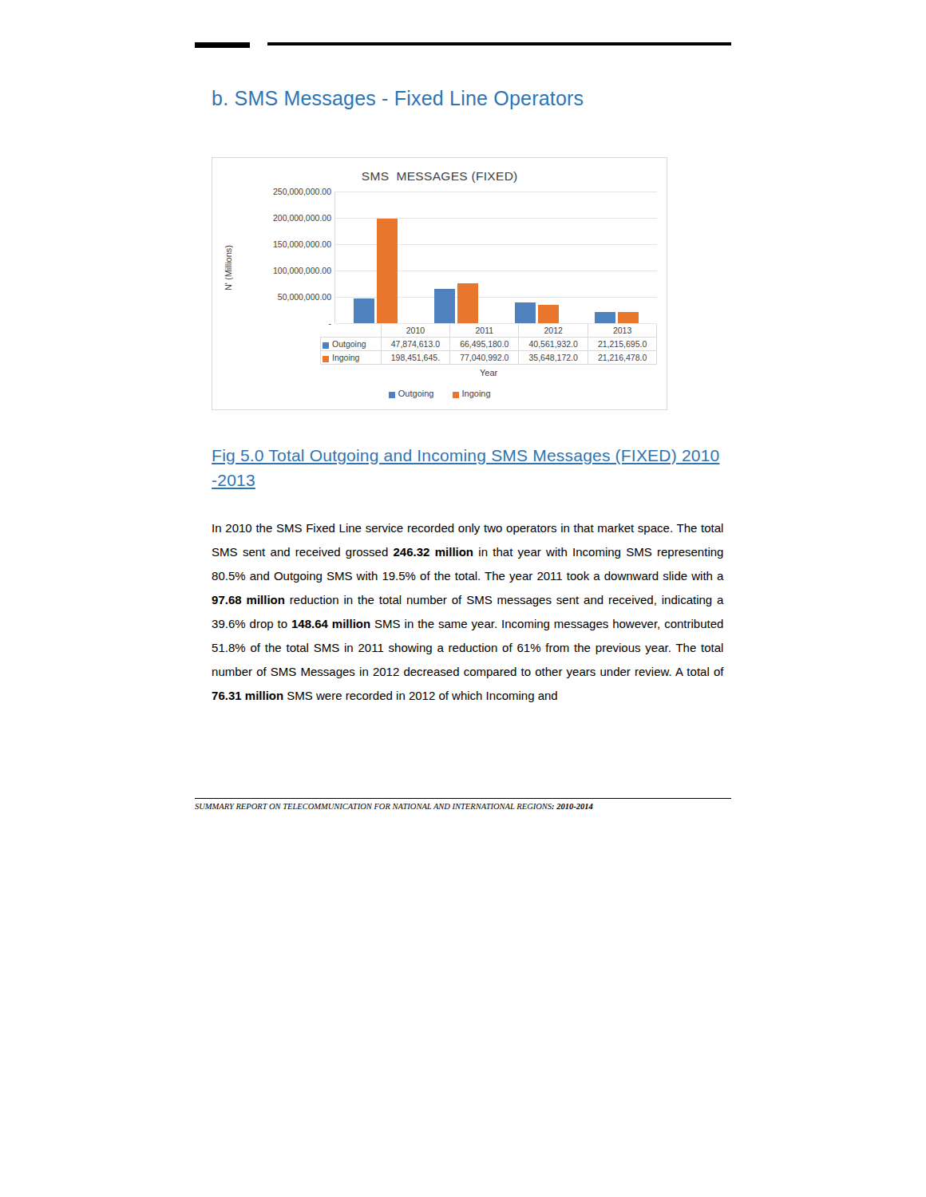b. SMS Messages - Fixed Line Operators
SMS MESSAGES (FIXED)
N' (Millions)
250,000,000.00 200,000,000.00 150,000,000.00 100,000,000.00 50,000,000.00 -
| | 2010 | 2011 | 2012 | 2013 |
| Outgoing | 47,874,613.0 | 66,495,180.0 | 40,561,932.0 | 21,215,695.0 |
| Ingoing | 198,451,645. | 77,040,992.0 | 35,648,172.0 | 21,216,478.0 |
Year
Outgoing Ingoing
Fig 5.0 Total Outgoing and Incoming SMS Messages (FIXED) 2010 -2013
In 2010 the SMS Fixed Line service recorded only two operators in that market space. The total SMS sent and received grossed 246.32 million in that year with Incoming SMS representing 80.5% and Outgoing SMS with 19.5% of the total. The year 2011 took a downward slide with a 97.68 million reduction in the total number of SMS messages sent and received, indicating a 39.6% drop to 148.64 million SMS in the same year. Incoming messages however, contributed 51.8% of the total SMS in 2011 showing a reduction of 61% from the previous year. The total number of SMS Messages in 2012 decreased compared to other years under review. A total of 76.31 million SMS were recorded in 2012 of which Incoming and
SUMMARY REPORT ON TELECOMMUNICATION FOR NATIONAL AND INTERNATIONAL REGIONS: 2010-2014